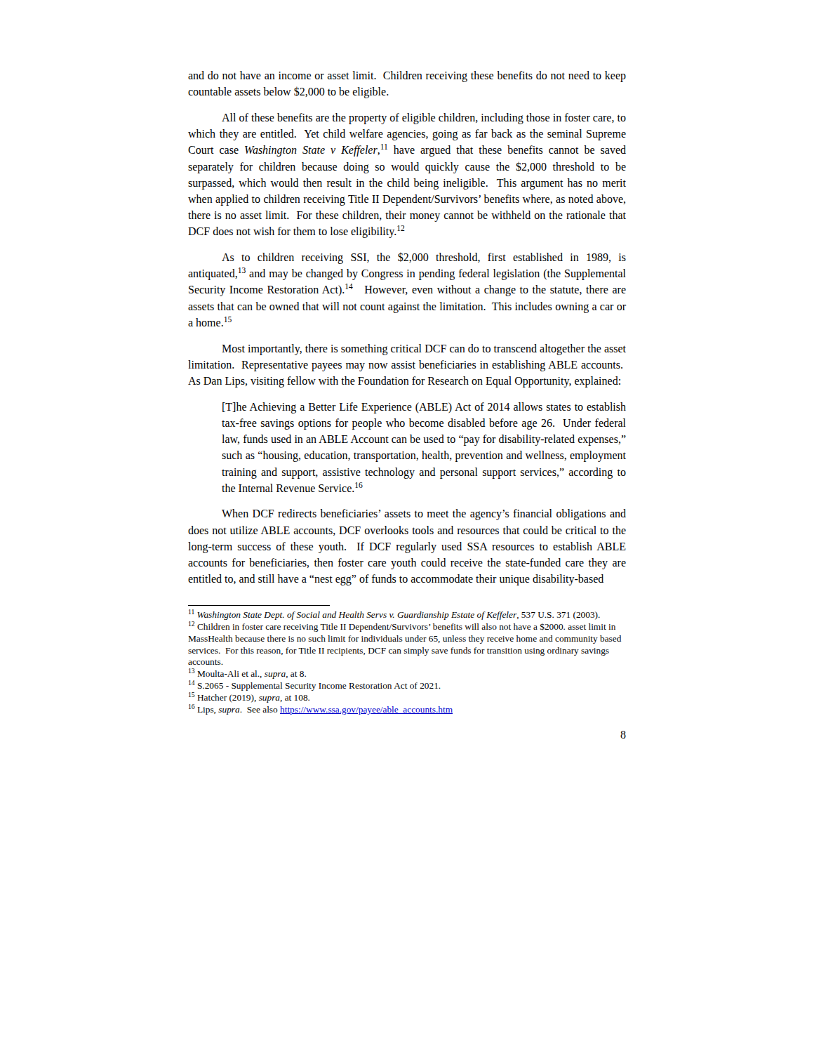and do not have an income or asset limit. Children receiving these benefits do not need to keep countable assets below $2,000 to be eligible.
All of these benefits are the property of eligible children, including those in foster care, to which they are entitled. Yet child welfare agencies, going as far back as the seminal Supreme Court case Washington State v Keffeler,11 have argued that these benefits cannot be saved separately for children because doing so would quickly cause the $2,000 threshold to be surpassed, which would then result in the child being ineligible. This argument has no merit when applied to children receiving Title II Dependent/Survivors’ benefits where, as noted above, there is no asset limit. For these children, their money cannot be withheld on the rationale that DCF does not wish for them to lose eligibility.12
As to children receiving SSI, the $2,000 threshold, first established in 1989, is antiquated,13 and may be changed by Congress in pending federal legislation (the Supplemental Security Income Restoration Act).14 However, even without a change to the statute, there are assets that can be owned that will not count against the limitation. This includes owning a car or a home.15
Most importantly, there is something critical DCF can do to transcend altogether the asset limitation. Representative payees may now assist beneficiaries in establishing ABLE accounts. As Dan Lips, visiting fellow with the Foundation for Research on Equal Opportunity, explained:
[T]he Achieving a Better Life Experience (ABLE) Act of 2014 allows states to establish tax-free savings options for people who become disabled before age 26. Under federal law, funds used in an ABLE Account can be used to “pay for disability-related expenses,” such as “housing, education, transportation, health, prevention and wellness, employment training and support, assistive technology and personal support services,” according to the Internal Revenue Service.16
When DCF redirects beneficiaries’ assets to meet the agency’s financial obligations and does not utilize ABLE accounts, DCF overlooks tools and resources that could be critical to the long-term success of these youth. If DCF regularly used SSA resources to establish ABLE accounts for beneficiaries, then foster care youth could receive the state-funded care they are entitled to, and still have a “nest egg” of funds to accommodate their unique disability-based
11 Washington State Dept. of Social and Health Servs v. Guardianship Estate of Keffeler, 537 U.S. 371 (2003).
12 Children in foster care receiving Title II Dependent/Survivors’ benefits will also not have a $2000. asset limit in MassHealth because there is no such limit for individuals under 65, unless they receive home and community based services. For this reason, for Title II recipients, DCF can simply save funds for transition using ordinary savings accounts.
13 Moulta-Ali et al., supra, at 8.
14 S.2065 - Supplemental Security Income Restoration Act of 2021.
15 Hatcher (2019), supra, at 108.
16 Lips, supra. See also https://www.ssa.gov/payee/able_accounts.htm
8